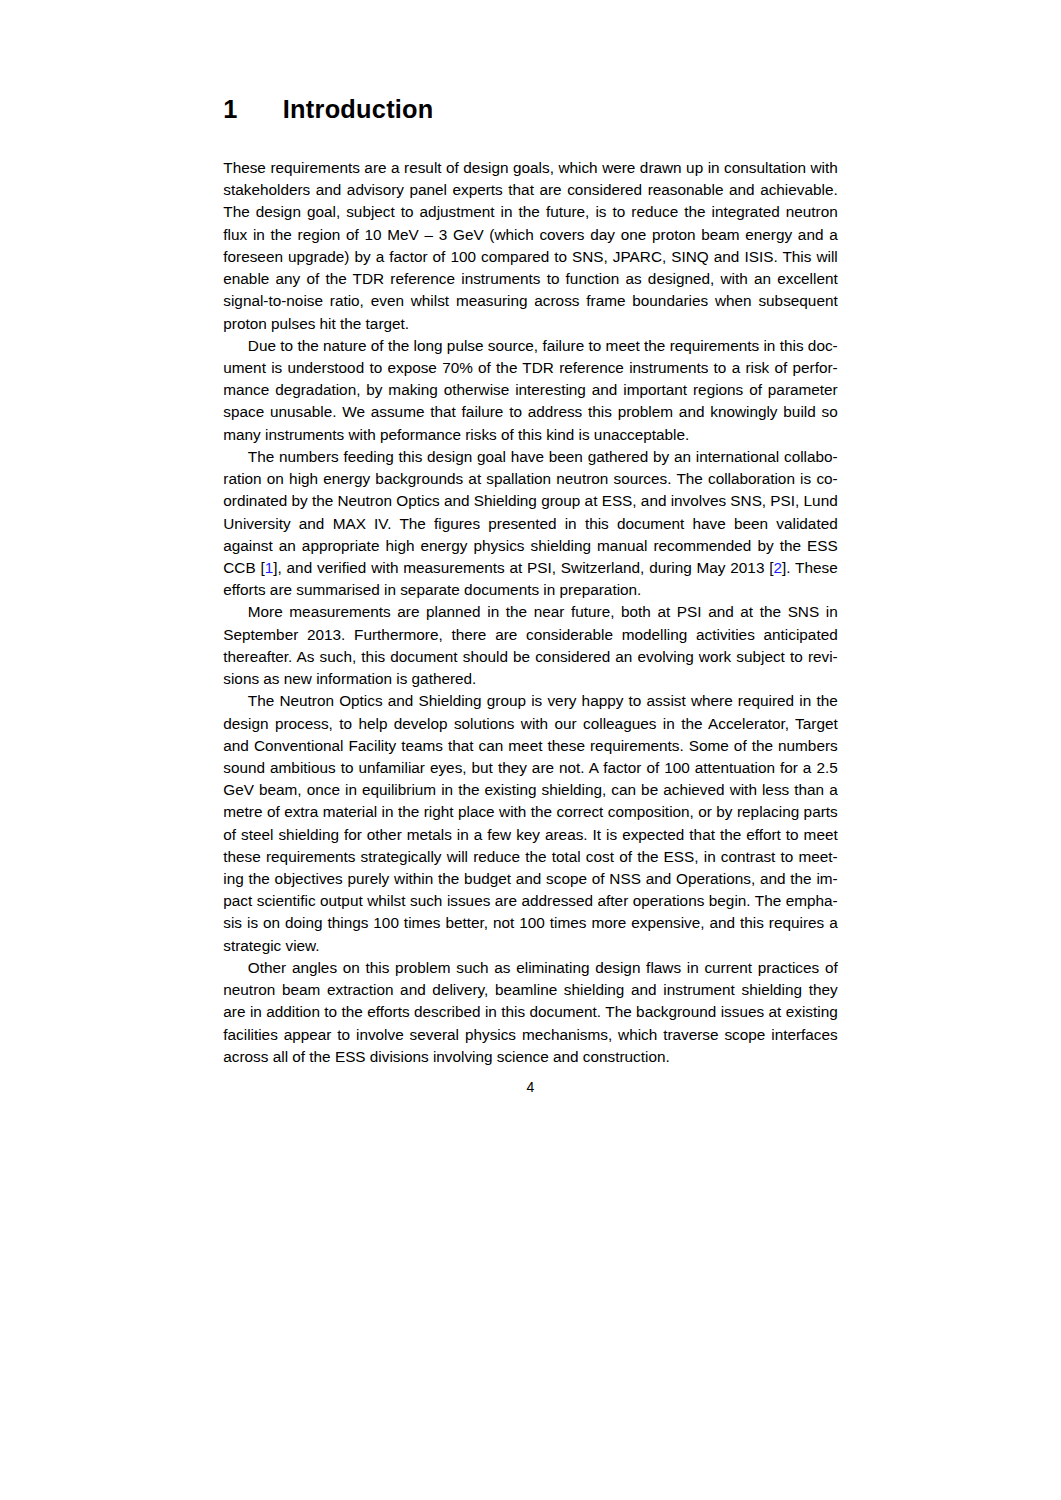1 Introduction
These requirements are a result of design goals, which were drawn up in consultation with stakeholders and advisory panel experts that are considered reasonable and achievable. The design goal, subject to adjustment in the future, is to reduce the integrated neutron flux in the region of 10 MeV – 3 GeV (which covers day one proton beam energy and a foreseen upgrade) by a factor of 100 compared to SNS, JPARC, SINQ and ISIS. This will enable any of the TDR reference instruments to function as designed, with an excellent signal-to-noise ratio, even whilst measuring across frame boundaries when subsequent proton pulses hit the target.
Due to the nature of the long pulse source, failure to meet the requirements in this document is understood to expose 70% of the TDR reference instruments to a risk of performance degradation, by making otherwise interesting and important regions of parameter space unusable. We assume that failure to address this problem and knowingly build so many instruments with peformance risks of this kind is unacceptable.
The numbers feeding this design goal have been gathered by an international collaboration on high energy backgrounds at spallation neutron sources. The collaboration is coordinated by the Neutron Optics and Shielding group at ESS, and involves SNS, PSI, Lund University and MAX IV. The figures presented in this document have been validated against an appropriate high energy physics shielding manual recommended by the ESS CCB [1], and verified with measurements at PSI, Switzerland, during May 2013 [2]. These efforts are summarised in separate documents in preparation.
More measurements are planned in the near future, both at PSI and at the SNS in September 2013. Furthermore, there are considerable modelling activities anticipated thereafter. As such, this document should be considered an evolving work subject to revisions as new information is gathered.
The Neutron Optics and Shielding group is very happy to assist where required in the design process, to help develop solutions with our colleagues in the Accelerator, Target and Conventional Facility teams that can meet these requirements. Some of the numbers sound ambitious to unfamiliar eyes, but they are not. A factor of 100 attentuation for a 2.5 GeV beam, once in equilibrium in the existing shielding, can be achieved with less than a metre of extra material in the right place with the correct composition, or by replacing parts of steel shielding for other metals in a few key areas. It is expected that the effort to meet these requirements strategically will reduce the total cost of the ESS, in contrast to meeting the objectives purely within the budget and scope of NSS and Operations, and the impact scientific output whilst such issues are addressed after operations begin. The emphasis is on doing things 100 times better, not 100 times more expensive, and this requires a strategic view.
Other angles on this problem such as eliminating design flaws in current practices of neutron beam extraction and delivery, beamline shielding and instrument shielding they are in addition to the efforts described in this document. The background issues at existing facilities appear to involve several physics mechanisms, which traverse scope interfaces across all of the ESS divisions involving science and construction.
4